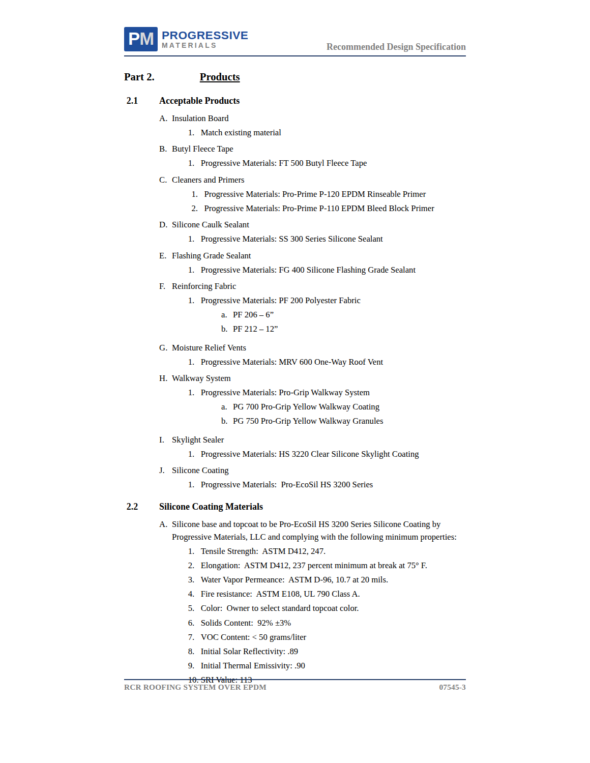PM
PROGRESSIVE MATERIALS
Recommended Design Specification
Part 2. Products
2.1 Acceptable Products
A.
Insulation Board
1.
Match existing material
B.
Butyl Fleece Tape
1.
Progressive Materials: FT 500 Butyl Fleece Tape
C.
Cleaners and Primers
1.
Progressive Materials: Pro-Prime P-120 EPDM Rinseable Primer
2.
Progressive Materials: Pro-Prime P-110 EPDM Bleed Block Primer
D.
Silicone Caulk Sealant
1.
Progressive Materials: SS 300 Series Silicone Sealant
E.
Flashing Grade Sealant
1.
Progressive Materials: FG 400 Silicone Flashing Grade Sealant
F.
Reinforcing Fabric
1.
Progressive Materials: PF 200 Polyester Fabric
a.
PF 206 – 6”
b.
PF 212 – 12”
G.
Moisture Relief Vents
1.
Progressive Materials: MRV 600 One-Way Roof Vent
H.
Walkway System
1.
Progressive Materials: Pro-Grip Walkway System
a.
PG 700 Pro-Grip Yellow Walkway Coating
b.
PG 750 Pro-Grip Yellow Walkway Granules
I.
Skylight Sealer
1.
Progressive Materials: HS 3220 Clear Silicone Skylight Coating
J.
Silicone Coating
1.
Progressive Materials: Pro-EcoSil HS 3200 Series
2.2 Silicone Coating Materials
A.
Silicone base and topcoat to be Pro-EcoSil HS 3200 Series Silicone Coating by Progressive Materials, LLC and complying with the following minimum properties:
1.
Tensile Strength: ASTM D412, 247.
2.
Elongation: ASTM D412, 237 percent minimum at break at 75° F.
3.
Water Vapor Permeance: ASTM D-96, 10.7 at 20 mils.
4.
Fire resistance: ASTM E108, UL 790 Class A.
5.
Color: Owner to select standard topcoat color.
6.
Solids Content: 92% ±3%
7.
VOC Content: < 50 grams/liter
8.
Initial Solar Reflectivity: .89
9.
Initial Thermal Emissivity: .90
10.
SRI Value: 113
RCR ROOFING SYSTEM OVER EPDM
07545-3